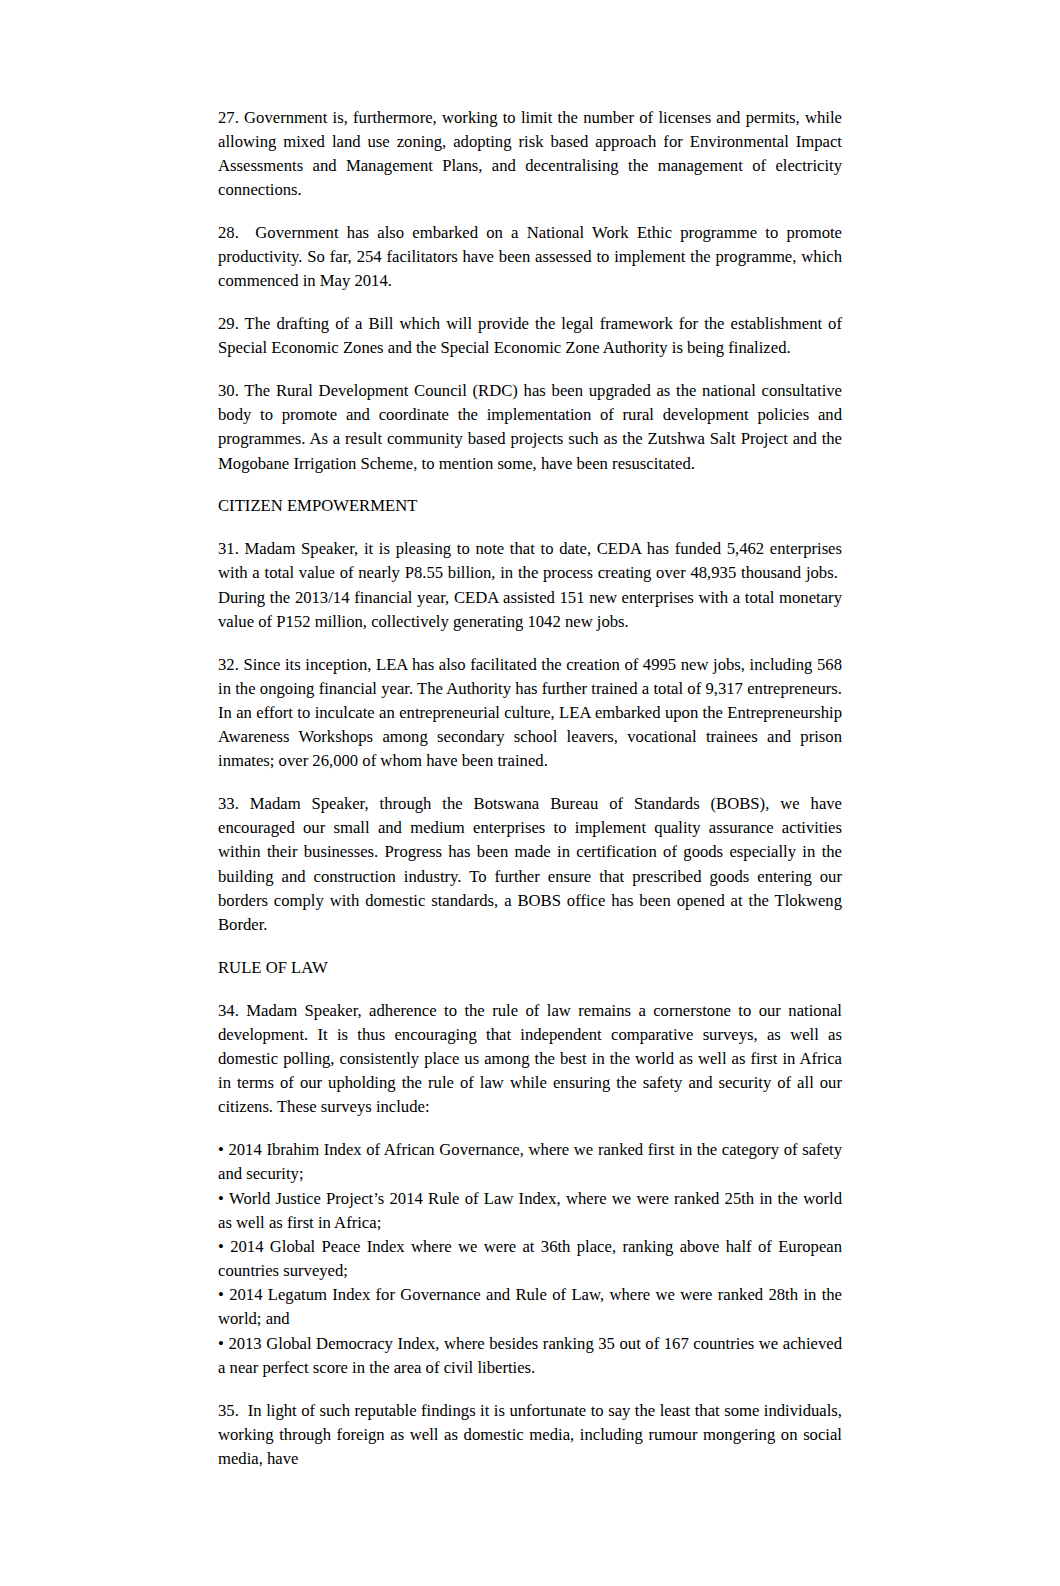27. Government is, furthermore, working to limit the number of licenses and permits, while allowing mixed land use zoning, adopting risk based approach for Environmental Impact Assessments and Management Plans, and decentralising the management of electricity connections.
28. Government has also embarked on a National Work Ethic programme to promote productivity. So far, 254 facilitators have been assessed to implement the programme, which commenced in May 2014.
29. The drafting of a Bill which will provide the legal framework for the establishment of Special Economic Zones and the Special Economic Zone Authority is being finalized.
30. The Rural Development Council (RDC) has been upgraded as the national consultative body to promote and coordinate the implementation of rural development policies and programmes. As a result community based projects such as the Zutshwa Salt Project and the Mogobane Irrigation Scheme, to mention some, have been resuscitated.
CITIZEN EMPOWERMENT
31. Madam Speaker, it is pleasing to note that to date, CEDA has funded 5,462 enterprises with a total value of nearly P8.55 billion, in the process creating over 48,935 thousand jobs. During the 2013/14 financial year, CEDA assisted 151 new enterprises with a total monetary value of P152 million, collectively generating 1042 new jobs.
32. Since its inception, LEA has also facilitated the creation of 4995 new jobs, including 568 in the ongoing financial year. The Authority has further trained a total of 9,317 entrepreneurs. In an effort to inculcate an entrepreneurial culture, LEA embarked upon the Entrepreneurship Awareness Workshops among secondary school leavers, vocational trainees and prison inmates; over 26,000 of whom have been trained.
33. Madam Speaker, through the Botswana Bureau of Standards (BOBS), we have encouraged our small and medium enterprises to implement quality assurance activities within their businesses. Progress has been made in certification of goods especially in the building and construction industry. To further ensure that prescribed goods entering our borders comply with domestic standards, a BOBS office has been opened at the Tlokweng Border.
RULE OF LAW
34. Madam Speaker, adherence to the rule of law remains a cornerstone to our national development. It is thus encouraging that independent comparative surveys, as well as domestic polling, consistently place us among the best in the world as well as first in Africa in terms of our upholding the rule of law while ensuring the safety and security of all our citizens. These surveys include:
2014 Ibrahim Index of African Governance, where we ranked first in the category of safety and security;
World Justice Project’s 2014 Rule of Law Index, where we were ranked 25th in the world as well as first in Africa;
2014 Global Peace Index where we were at 36th place, ranking above half of European countries surveyed;
2014 Legatum Index for Governance and Rule of Law, where we were ranked 28th in the world; and
2013 Global Democracy Index, where besides ranking 35 out of 167 countries we achieved a near perfect score in the area of civil liberties.
35. In light of such reputable findings it is unfortunate to say the least that some individuals, working through foreign as well as domestic media, including rumour mongering on social media, have